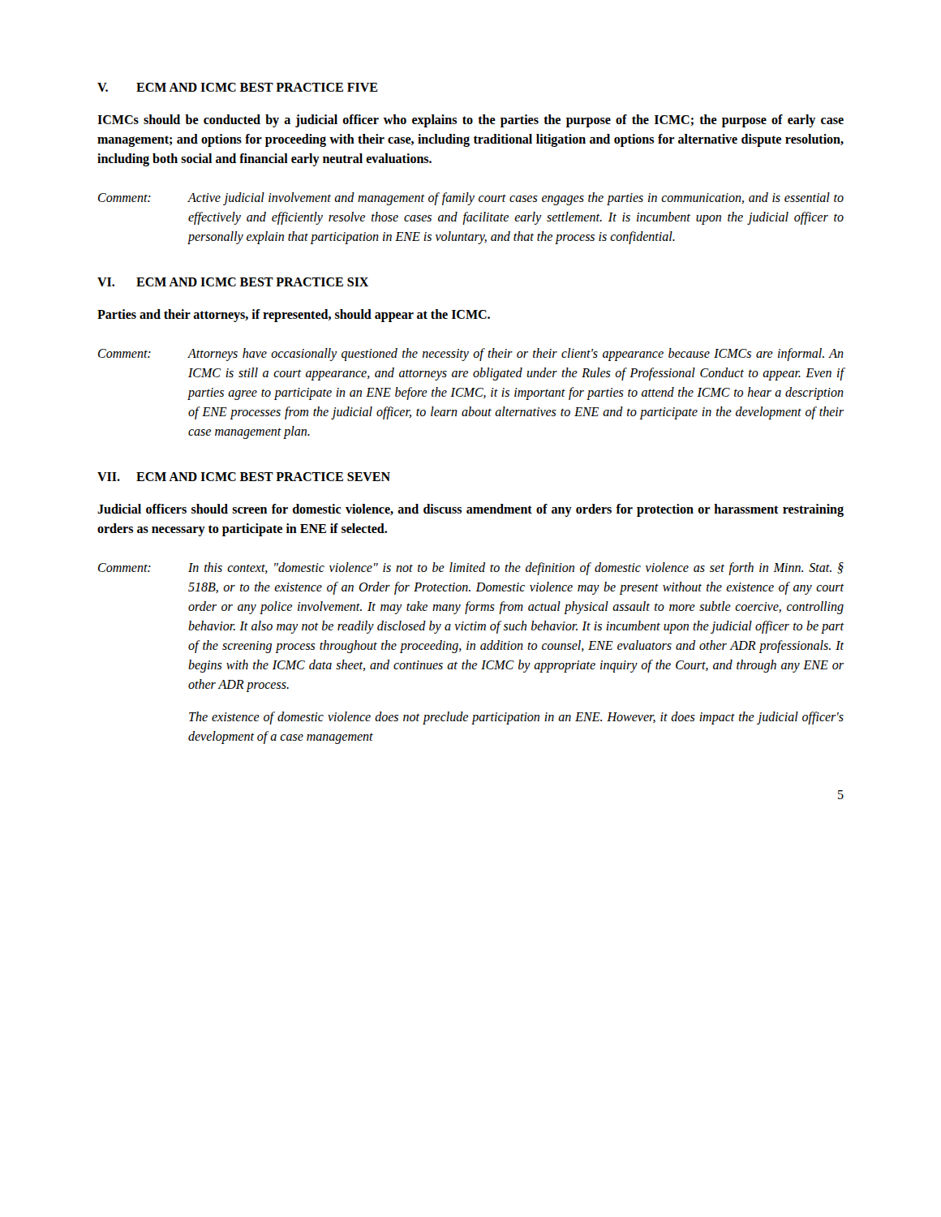V. ECM AND ICMC BEST PRACTICE FIVE
ICMCs should be conducted by a judicial officer who explains to the parties the purpose of the ICMC; the purpose of early case management; and options for proceeding with their case, including traditional litigation and options for alternative dispute resolution, including both social and financial early neutral evaluations.
Comment:
Active judicial involvement and management of family court cases engages the parties in communication, and is essential to effectively and efficiently resolve those cases and facilitate early settlement. It is incumbent upon the judicial officer to personally explain that participation in ENE is voluntary, and that the process is confidential.
VI. ECM AND ICMC BEST PRACTICE SIX
Parties and their attorneys, if represented, should appear at the ICMC.
Comment:
Attorneys have occasionally questioned the necessity of their or their client's appearance because ICMCs are informal. An ICMC is still a court appearance, and attorneys are obligated under the Rules of Professional Conduct to appear. Even if parties agree to participate in an ENE before the ICMC, it is important for parties to attend the ICMC to hear a description of ENE processes from the judicial officer, to learn about alternatives to ENE and to participate in the development of their case management plan.
VII. ECM AND ICMC BEST PRACTICE SEVEN
Judicial officers should screen for domestic violence, and discuss amendment of any orders for protection or harassment restraining orders as necessary to participate in ENE if selected.
Comment:
In this context, "domestic violence" is not to be limited to the definition of domestic violence as set forth in Minn. Stat. § 518B, or to the existence of an Order for Protection. Domestic violence may be present without the existence of any court order or any police involvement. It may take many forms from actual physical assault to more subtle coercive, controlling behavior. It also may not be readily disclosed by a victim of such behavior. It is incumbent upon the judicial officer to be part of the screening process throughout the proceeding, in addition to counsel, ENE evaluators and other ADR professionals. It begins with the ICMC data sheet, and continues at the ICMC by appropriate inquiry of the Court, and through any ENE or other ADR process.
The existence of domestic violence does not preclude participation in an ENE. However, it does impact the judicial officer's development of a case management
5